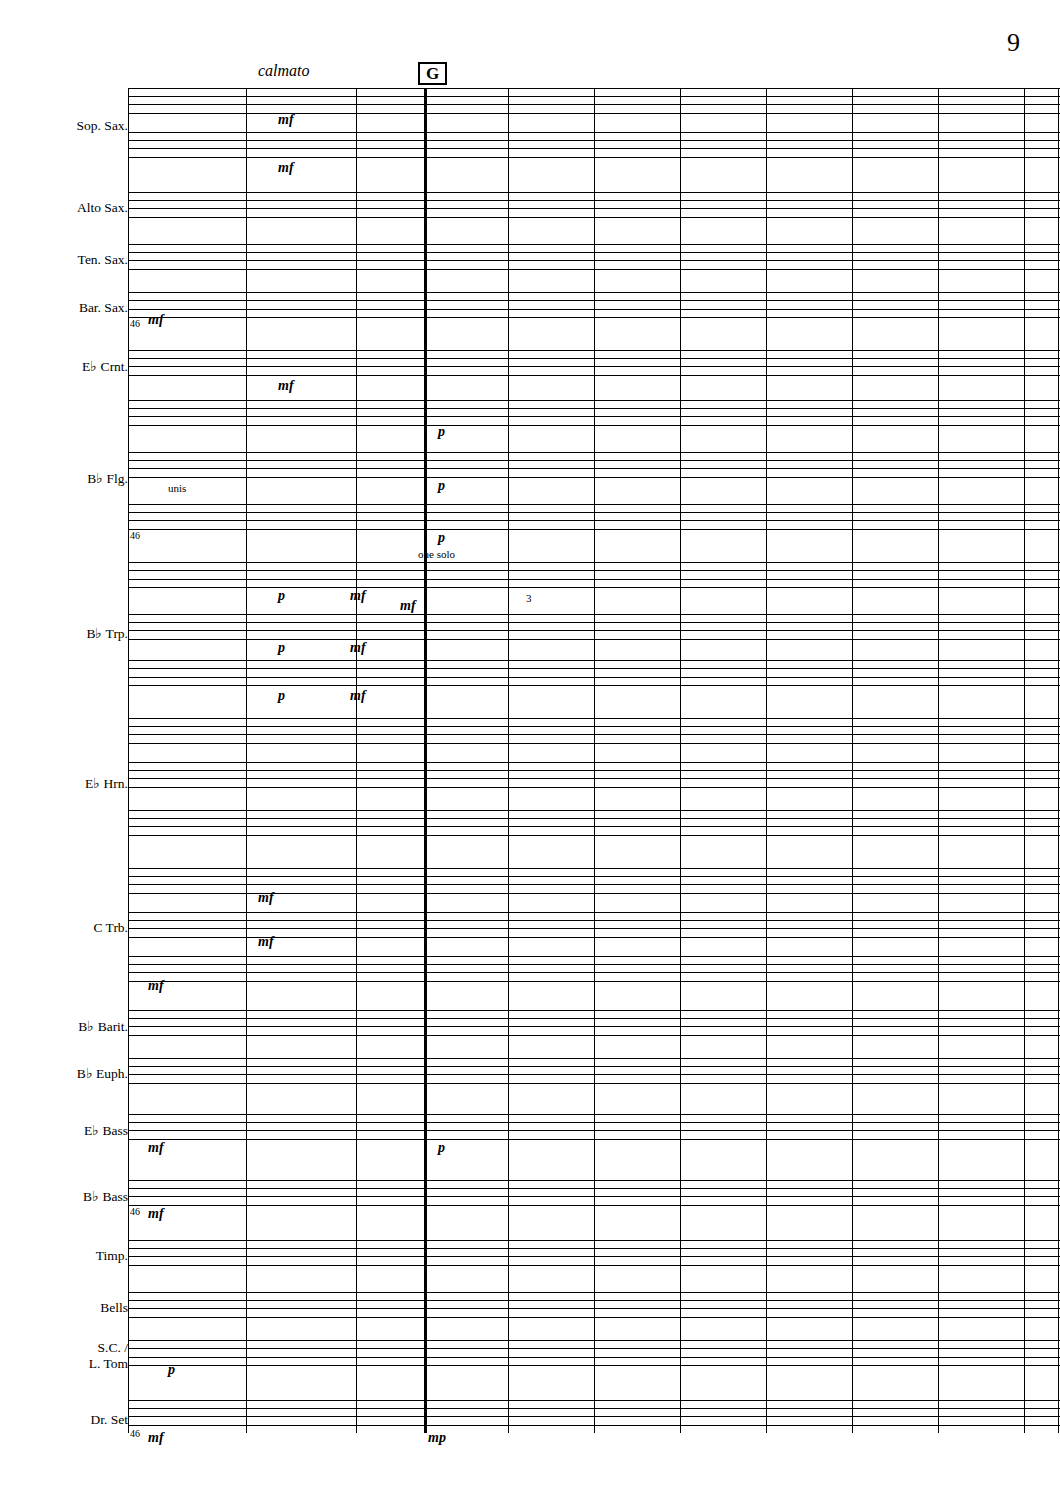9
calmato
G
Sop. Sax.
Alto Sax.
Ten. Sax.
Bar. Sax.
E♭ Crnt.
B♭ Flg.
B♭ Trp.
E♭ Hrn.
C Trb.
B♭ Barit.
B♭ Euph.
E♭ Bass
B♭ Bass
Timp.
Bells
S.C. /
L. Tom
Dr. Set
mf
mf
mf
mf
p
p
p
unis
one solo
p
mf
mf
p
mf
p
mf
mf
mf
mf
mf
p
mf
p
mf
mp
46
46
46
46
3